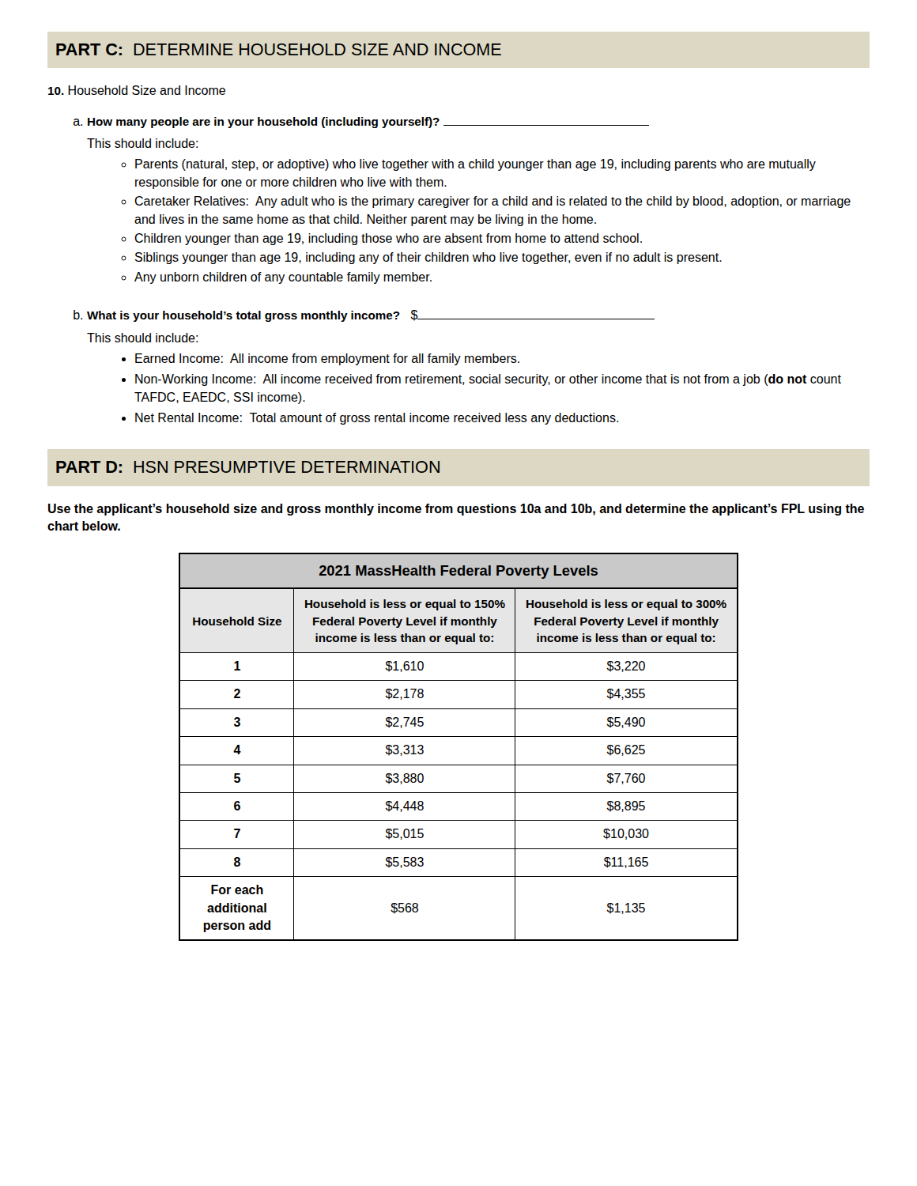PART C: DETERMINE HOUSEHOLD SIZE AND INCOME
10. Household Size and Income
How many people are in your household (including yourself)?
This should include:
Parents (natural, step, or adoptive) who live together with a child younger than age 19, including parents who are mutually responsible for one or more children who live with them.
Caretaker Relatives: Any adult who is the primary caregiver for a child and is related to the child by blood, adoption, or marriage and lives in the same home as that child. Neither parent may be living in the home.
Children younger than age 19, including those who are absent from home to attend school.
Siblings younger than age 19, including any of their children who live together, even if no adult is present.
Any unborn children of any countable family member.
What is your household’s total gross monthly income? $
This should include:
Earned Income: All income from employment for all family members.
Non-Working Income: All income received from retirement, social security, or other income that is not from a job (do not count TAFDC, EAEDC, SSI income).
Net Rental Income: Total amount of gross rental income received less any deductions.
PART D: HSN PRESUMPTIVE DETERMINATION
Use the applicant’s household size and gross monthly income from questions 10a and 10b, and determine the applicant’s FPL using the chart below.
2021 MassHealth Federal Poverty Levels
| Household Size | Household is less or equal to 150% Federal Poverty Level if monthly income is less than or equal to: | Household is less or equal to 300% Federal Poverty Level if monthly income is less than or equal to: |
| --- | --- | --- |
| 1 | $1,610 | $3,220 |
| 2 | $2,178 | $4,355 |
| 3 | $2,745 | $5,490 |
| 4 | $3,313 | $6,625 |
| 5 | $3,880 | $7,760 |
| 6 | $4,448 | $8,895 |
| 7 | $5,015 | $10,030 |
| 8 | $5,583 | $11,165 |
| For each additional person add | $568 | $1,135 |